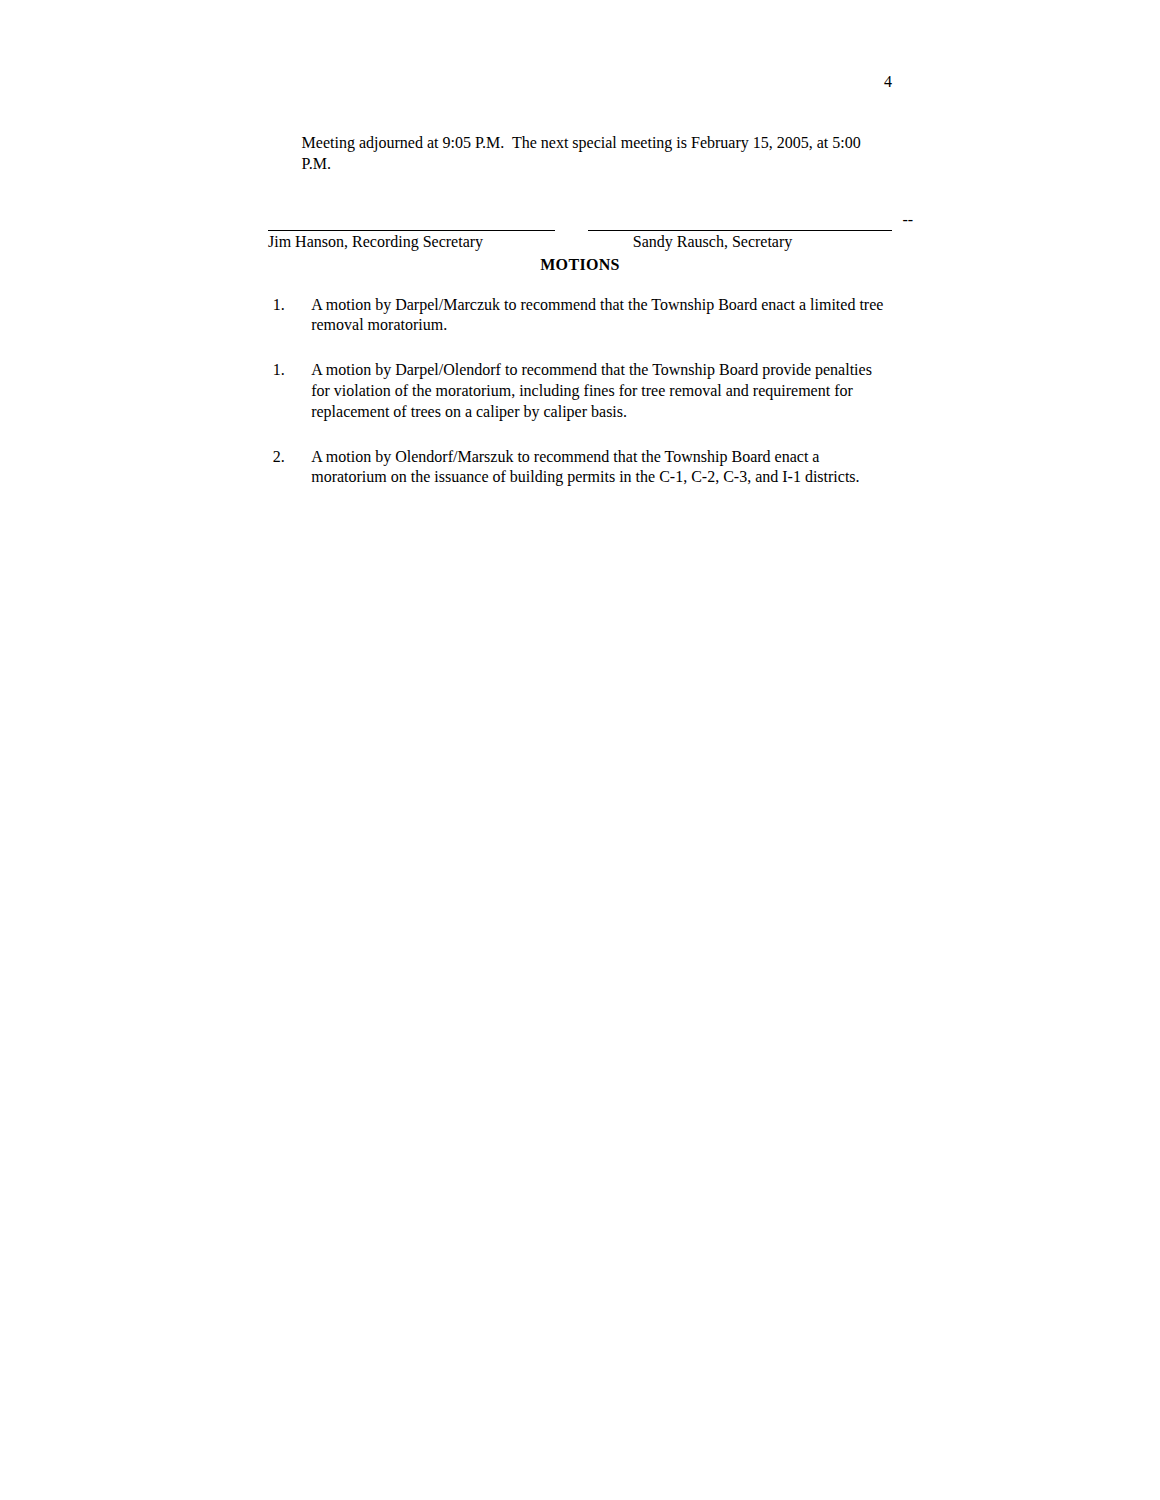4
Meeting adjourned at 9:05 P.M. The next special meeting is February 15, 2005, at 5:00 P.M.
Jim Hanson, Recording Secretary Sandy Rausch, Secretary
MOTIONS
1. A motion by Darpel/Marczuk to recommend that the Township Board enact a limited tree removal moratorium.
1. A motion by Darpel/Olendorf to recommend that the Township Board provide penalties for violation of the moratorium, including fines for tree removal and requirement for replacement of trees on a caliper by caliper basis.
2. A motion by Olendorf/Marszuk to recommend that the Township Board enact a moratorium on the issuance of building permits in the C-1, C-2, C-3, and I-1 districts.